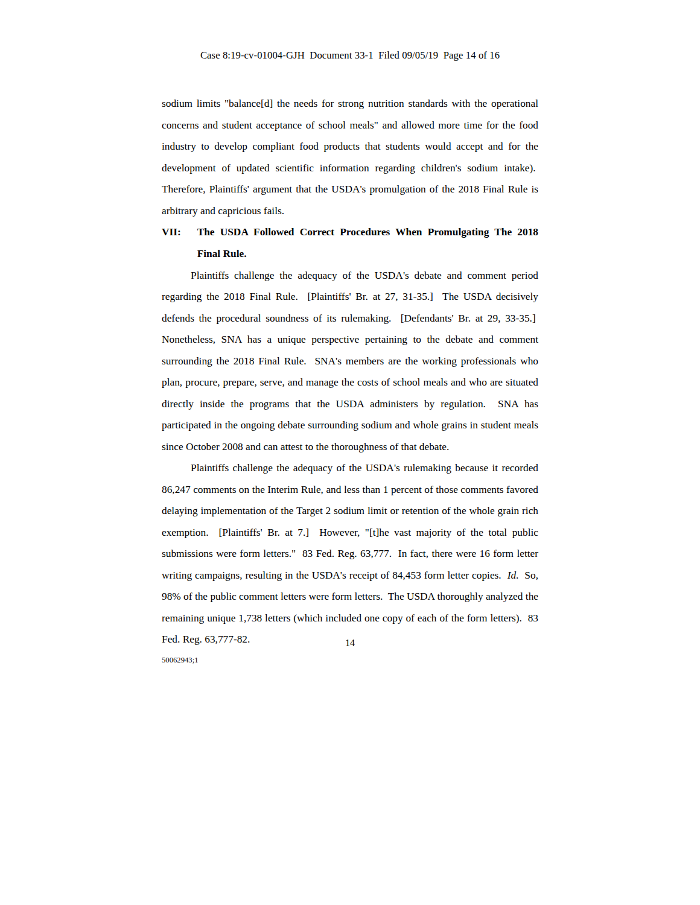Case 8:19-cv-01004-GJH Document 33-1 Filed 09/05/19 Page 14 of 16
sodium limits "balance[d] the needs for strong nutrition standards with the operational concerns and student acceptance of school meals" and allowed more time for the food industry to develop compliant food products that students would accept and for the development of updated scientific information regarding children's sodium intake). Therefore, Plaintiffs' argument that the USDA's promulgation of the 2018 Final Rule is arbitrary and capricious fails.
VII: The USDA Followed Correct Procedures When Promulgating The 2018 Final Rule.
Plaintiffs challenge the adequacy of the USDA's debate and comment period regarding the 2018 Final Rule. [Plaintiffs' Br. at 27, 31-35.] The USDA decisively defends the procedural soundness of its rulemaking. [Defendants' Br. at 29, 33-35.] Nonetheless, SNA has a unique perspective pertaining to the debate and comment surrounding the 2018 Final Rule. SNA's members are the working professionals who plan, procure, prepare, serve, and manage the costs of school meals and who are situated directly inside the programs that the USDA administers by regulation. SNA has participated in the ongoing debate surrounding sodium and whole grains in student meals since October 2008 and can attest to the thoroughness of that debate.
Plaintiffs challenge the adequacy of the USDA's rulemaking because it recorded 86,247 comments on the Interim Rule, and less than 1 percent of those comments favored delaying implementation of the Target 2 sodium limit or retention of the whole grain rich exemption. [Plaintiffs' Br. at 7.] However, "[t]he vast majority of the total public submissions were form letters." 83 Fed. Reg. 63,777. In fact, there were 16 form letter writing campaigns, resulting in the USDA's receipt of 84,453 form letter copies. Id. So, 98% of the public comment letters were form letters. The USDA thoroughly analyzed the remaining unique 1,738 letters (which included one copy of each of the form letters). 83 Fed. Reg. 63,777-82.
14
50062943;1